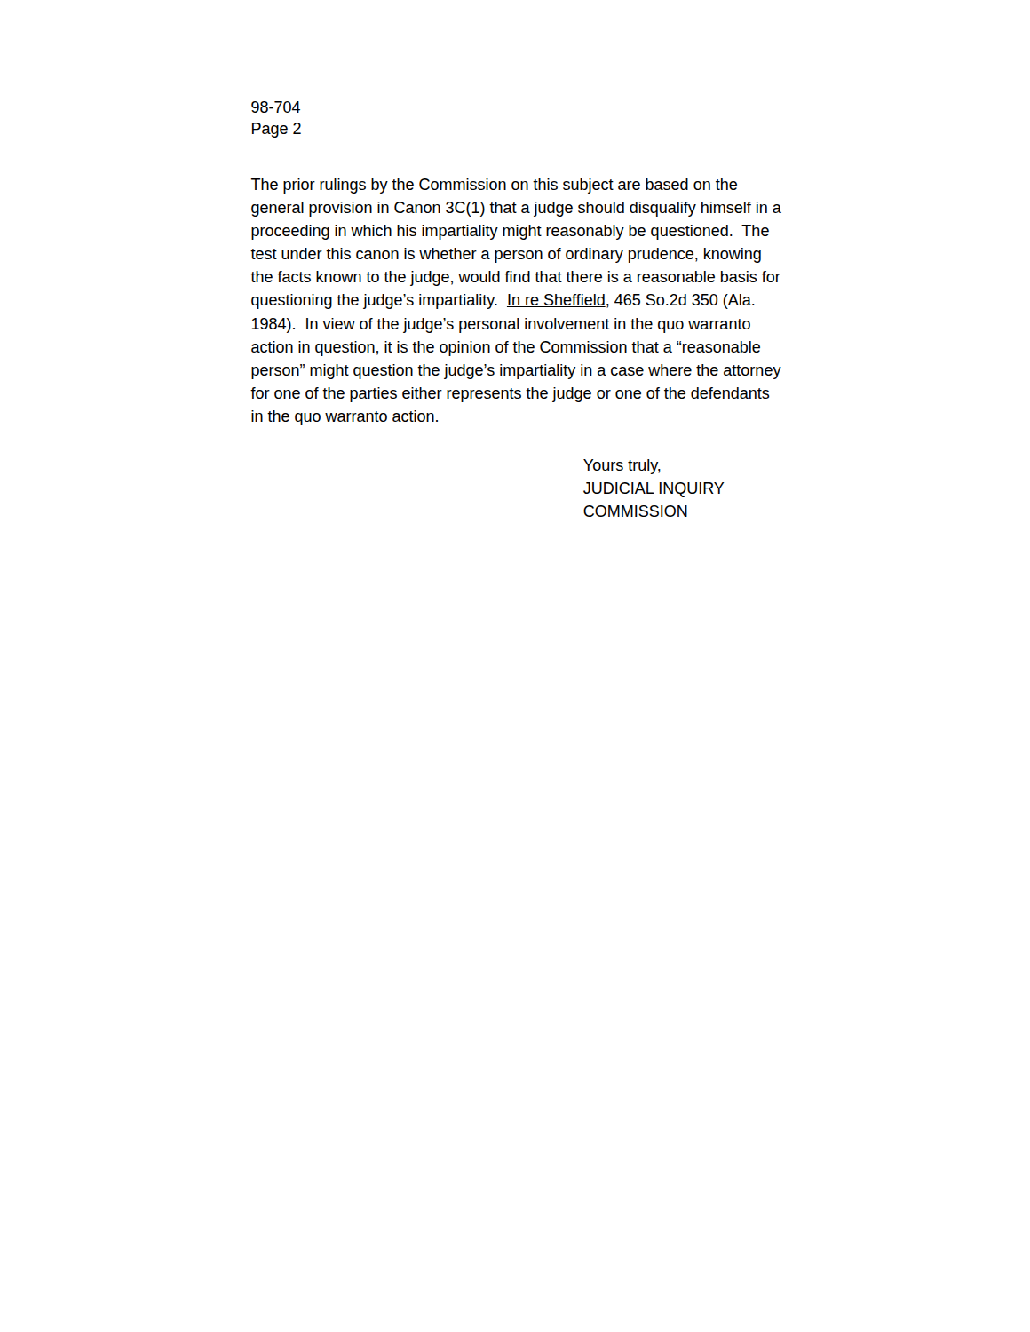98-704
Page 2
The prior rulings by the Commission on this subject are based on the general provision in Canon 3C(1) that a judge should disqualify himself in a proceeding in which his impartiality might reasonably be questioned. The test under this canon is whether a person of ordinary prudence, knowing the facts known to the judge, would find that there is a reasonable basis for questioning the judge’s impartiality. In re Sheffield, 465 So.2d 350 (Ala. 1984). In view of the judge’s personal involvement in the quo warranto action in question, it is the opinion of the Commission that a “reasonable person” might question the judge’s impartiality in a case where the attorney for one of the parties either represents the judge or one of the defendants in the quo warranto action.
Yours truly,
JUDICIAL INQUIRY COMMISSION